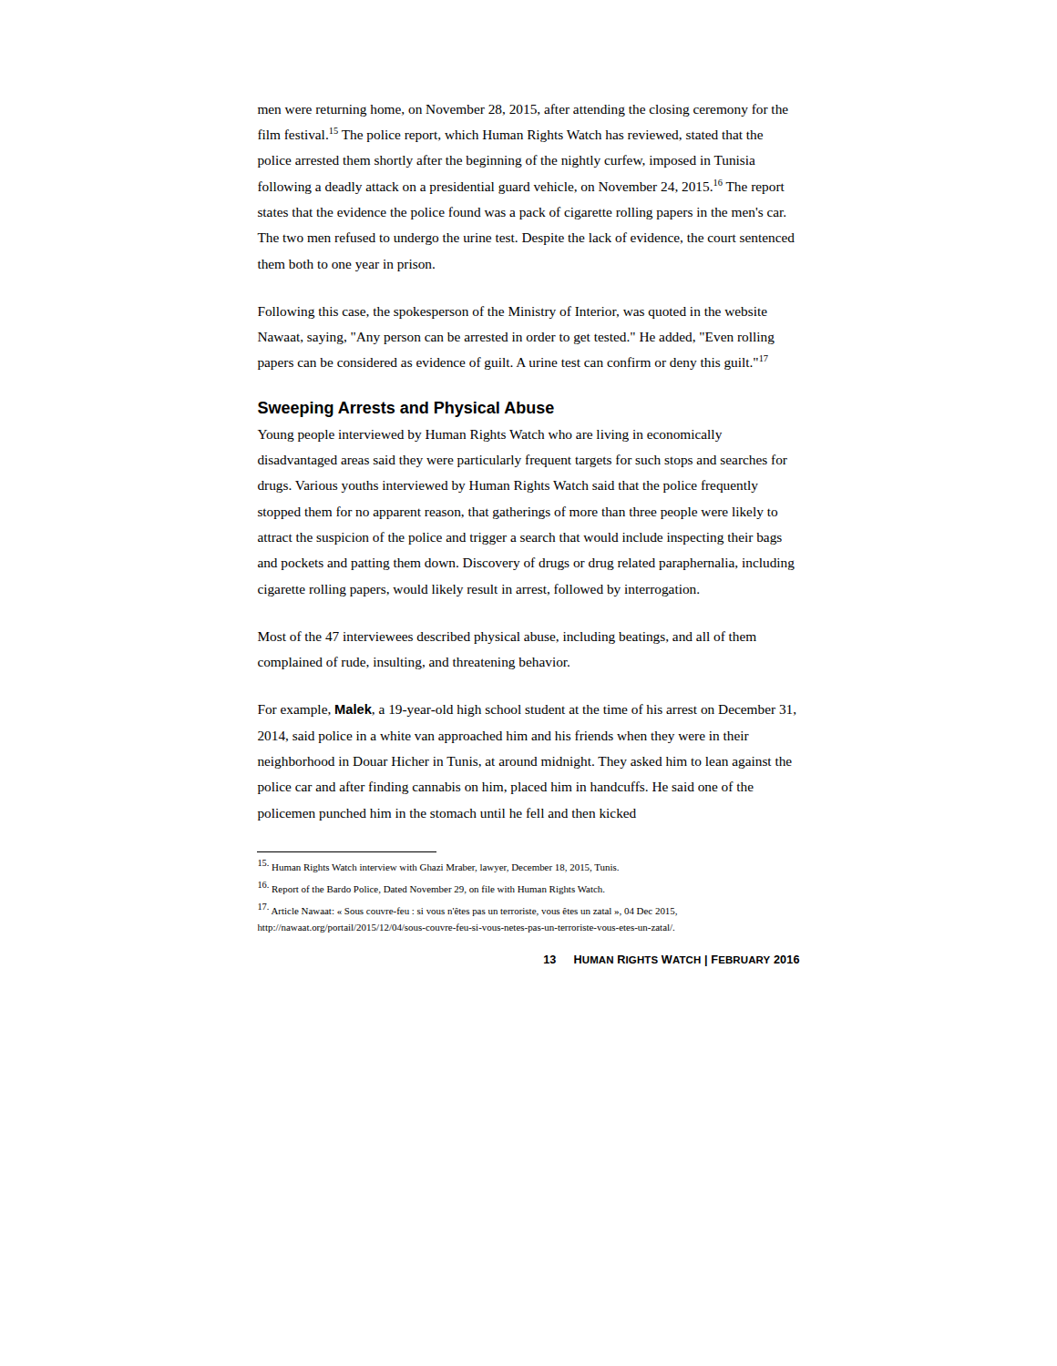men were returning home, on November 28, 2015, after attending the closing ceremony for the film festival.15 The police report, which Human Rights Watch has reviewed, stated that the police arrested them shortly after the beginning of the nightly curfew, imposed in Tunisia following a deadly attack on a presidential guard vehicle, on November 24, 2015.16 The report states that the evidence the police found was a pack of cigarette rolling papers in the men's car. The two men refused to undergo the urine test. Despite the lack of evidence, the court sentenced them both to one year in prison.
Following this case, the spokesperson of the Ministry of Interior, was quoted in the website Nawaat, saying, "Any person can be arrested in order to get tested." He added, "Even rolling papers can be considered as evidence of guilt. A urine test can confirm or deny this guilt."17
Sweeping Arrests and Physical Abuse
Young people interviewed by Human Rights Watch who are living in economically disadvantaged areas said they were particularly frequent targets for such stops and searches for drugs. Various youths interviewed by Human Rights Watch said that the police frequently stopped them for no apparent reason, that gatherings of more than three people were likely to attract the suspicion of the police and trigger a search that would include inspecting their bags and pockets and patting them down. Discovery of drugs or drug related paraphernalia, including cigarette rolling papers, would likely result in arrest, followed by interrogation.
Most of the 47 interviewees described physical abuse, including beatings, and all of them complained of rude, insulting, and threatening behavior.
For example, Malek, a 19-year-old high school student at the time of his arrest on December 31, 2014, said police in a white van approached him and his friends when they were in their neighborhood in Douar Hicher in Tunis, at around midnight. They asked him to lean against the police car and after finding cannabis on him, placed him in handcuffs. He said one of the policemen punched him in the stomach until he fell and then kicked
15. Human Rights Watch interview with Ghazi Mraber, lawyer, December 18, 2015, Tunis.
16. Report of the Bardo Police, Dated November 29, on file with Human Rights Watch.
17. Article Nawaat: « Sous couvre-feu : si vous n'êtes pas un terroriste, vous êtes un zatal », 04 Dec 2015,
http://nawaat.org/portail/2015/12/04/sous-couvre-feu-si-vous-netes-pas-un-terroriste-vous-etes-un-zatal/.
13 HUMAN RIGHTS WATCH | FEBRUARY 2016